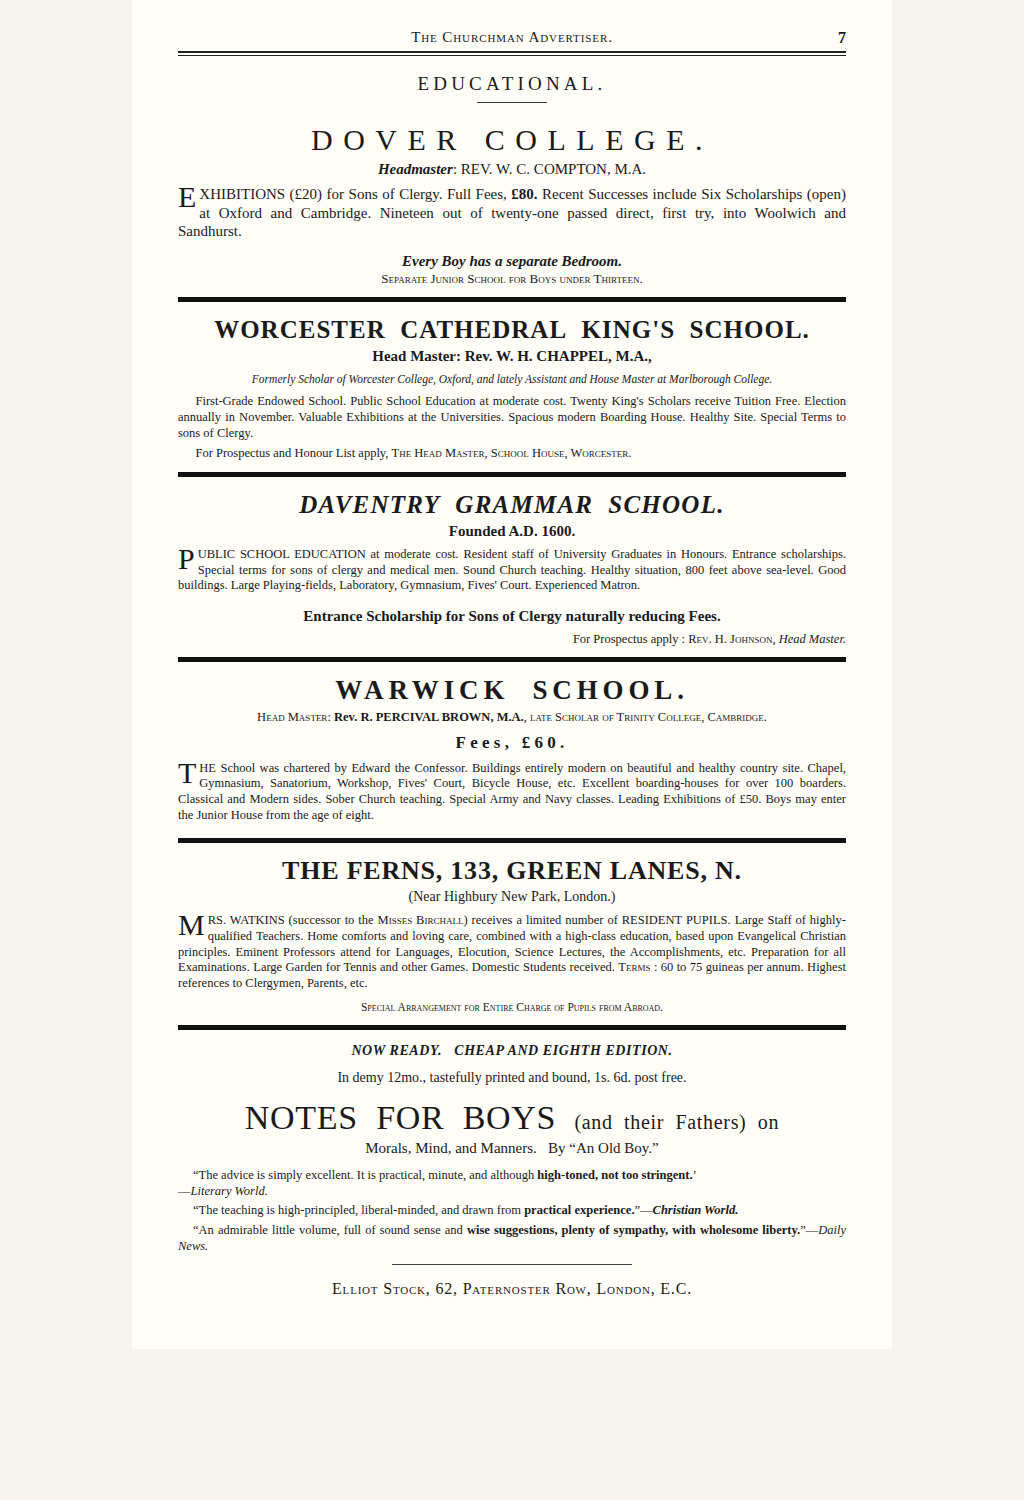The Churchman Advertiser. 7
EDUCATIONAL.
DOVER COLLEGE.
Headmaster: REV. W. C. COMPTON, M.A.
EXHIBITIONS (£20) for Sons of Clergy. Full Fees, £80. Recent Successes include Six Scholarships (open) at Oxford and Cambridge. Nineteen out of twenty-one passed direct, first try, into Woolwich and Sandhurst.
Every Boy has a separate Bedroom.
Separate Junior School for Boys under Thirteen.
WORCESTER CATHEDRAL KING'S SCHOOL.
Head Master: Rev. W. H. CHAPPEL, M.A.,
Formerly Scholar of Worcester College, Oxford, and lately Assistant and House Master at Marlborough College.
First-Grade Endowed School. Public School Education at moderate cost. Twenty King's Scholars receive Tuition Free. Election annually in November. Valuable Exhibitions at the Universities. Spacious modern Boarding House. Healthy Site. Special Terms to sons of Clergy.
For Prospectus and Honour List apply, The Head Master, School House, Worcester.
DAVENTRY GRAMMAR SCHOOL.
Founded A.D. 1600.
PUBLIC SCHOOL EDUCATION at moderate cost. Resident staff of University Graduates in Honours. Entrance scholarships. Special terms for sons of clergy and medical men. Sound Church teaching. Healthy situation, 800 feet above sea-level. Good buildings. Large Playing-fields, Laboratory, Gymnasium, Fives' Court. Experienced Matron.
Entrance Scholarship for Sons of Clergy naturally reducing Fees.
For Prospectus apply : Rev. H. Johnson, Head Master.
WARWICK SCHOOL.
Head Master: Rev. R. PERCIVAL BROWN, M.A., late Scholar of Trinity College, Cambridge.
Fees, £60.
THE School was chartered by Edward the Confessor. Buildings entirely modern on beautiful and healthy country site. Chapel, Gymnasium, Sanatorium, Workshop, Fives' Court, Bicycle House, etc. Excellent boarding-houses for over 100 boarders. Classical and Modern sides. Sober Church teaching. Special Army and Navy classes. Leading Exhibitions of £50. Boys may enter the Junior House from the age of eight.
THE FERNS, 133, GREEN LANES, N.
(Near Highbury New Park, London.)
MRS. WATKINS (successor to the Misses Birchall) receives a limited number of RESIDENT PUPILS. Large Staff of highly-qualified Teachers. Home comforts and loving care, combined with a high-class education, based upon Evangelical Christian principles. Eminent Professors attend for Languages, Elocution, Science Lectures, the Accomplishments, etc. Preparation for all Examinations. Large Garden for Tennis and other Games. Domestic Students received. Terms : 60 to 75 guineas per annum. Highest references to Clergymen, Parents, etc.
Special Arrangement for Entire Charge of Pupils from Abroad.
NOW READY. CHEAP AND EIGHTH EDITION.
In demy 12mo., tastefully printed and bound, 1s. 6d. post free.
NOTES FOR BOYS (and their Fathers) on
Morals, Mind, and Manners. By “An Old Boy.”
“The advice is simply excellent. It is practical, minute, and although high-toned, not too stringent.’
—Literary World.
“The teaching is high-principled, liberal-minded, and drawn from practical experience.”—Christian World.
“An admirable little volume, full of sound sense and wise suggestions, plenty of sympathy, with wholesome liberty.”—Daily News.
Elliot Stock, 62, Paternoster Row, London, E.C.